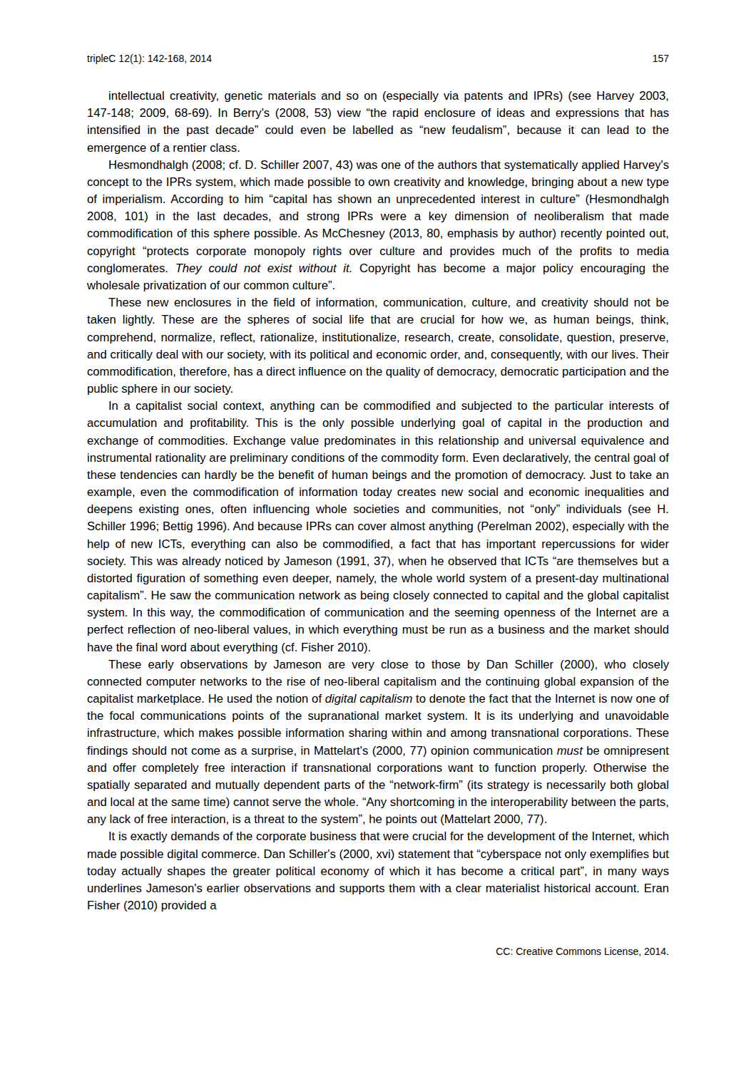tripleC 12(1): 142-168, 2014 157
intellectual creativity, genetic materials and so on (especially via patents and IPRs) (see Harvey 2003, 147-148; 2009, 68-69). In Berry's (2008, 53) view “the rapid enclosure of ideas and expressions that has intensified in the past decade” could even be labelled as “new feudalism”, because it can lead to the emergence of a rentier class.
Hesmondhalgh (2008; cf. D. Schiller 2007, 43) was one of the authors that systematically applied Harvey's concept to the IPRs system, which made possible to own creativity and knowledge, bringing about a new type of imperialism. According to him “capital has shown an unprecedented interest in culture” (Hesmondhalgh 2008, 101) in the last decades, and strong IPRs were a key dimension of neoliberalism that made commodification of this sphere possible. As McChesney (2013, 80, emphasis by author) recently pointed out, copyright “protects corporate monopoly rights over culture and provides much of the profits to media conglomerates. They could not exist without it. Copyright has become a major policy encouraging the wholesale privatization of our common culture”.
These new enclosures in the field of information, communication, culture, and creativity should not be taken lightly. These are the spheres of social life that are crucial for how we, as human beings, think, comprehend, normalize, reflect, rationalize, institutionalize, research, create, consolidate, question, preserve, and critically deal with our society, with its political and economic order, and, consequently, with our lives. Their commodification, therefore, has a direct influence on the quality of democracy, democratic participation and the public sphere in our society.
In a capitalist social context, anything can be commodified and subjected to the particular interests of accumulation and profitability. This is the only possible underlying goal of capital in the production and exchange of commodities. Exchange value predominates in this relationship and universal equivalence and instrumental rationality are preliminary conditions of the commodity form. Even declaratively, the central goal of these tendencies can hardly be the benefit of human beings and the promotion of democracy. Just to take an example, even the commodification of information today creates new social and economic inequalities and deepens existing ones, often influencing whole societies and communities, not “only” individuals (see H. Schiller 1996; Bettig 1996). And because IPRs can cover almost anything (Perelman 2002), especially with the help of new ICTs, everything can also be commodified, a fact that has important repercussions for wider society. This was already noticed by Jameson (1991, 37), when he observed that ICTs “are themselves but a distorted figuration of something even deeper, namely, the whole world system of a present-day multinational capitalism”. He saw the communication network as being closely connected to capital and the global capitalist system. In this way, the commodification of communication and the seeming openness of the Internet are a perfect reflection of neo-liberal values, in which everything must be run as a business and the market should have the final word about everything (cf. Fisher 2010).
These early observations by Jameson are very close to those by Dan Schiller (2000), who closely connected computer networks to the rise of neo-liberal capitalism and the continuing global expansion of the capitalist marketplace. He used the notion of digital capitalism to denote the fact that the Internet is now one of the focal communications points of the supranational market system. It is its underlying and unavoidable infrastructure, which makes possible information sharing within and among transnational corporations. These findings should not come as a surprise, in Mattelart's (2000, 77) opinion communication must be omnipresent and offer completely free interaction if transnational corporations want to function properly. Otherwise the spatially separated and mutually dependent parts of the “network-firm” (its strategy is necessarily both global and local at the same time) cannot serve the whole. “Any shortcoming in the interoperability between the parts, any lack of free interaction, is a threat to the system”, he points out (Mattelart 2000, 77).
It is exactly demands of the corporate business that were crucial for the development of the Internet, which made possible digital commerce. Dan Schiller's (2000, xvi) statement that “cyberspace not only exemplifies but today actually shapes the greater political economy of which it has become a critical part”, in many ways underlines Jameson's earlier observations and supports them with a clear materialist historical account. Eran Fisher (2010) provided a
CC: Creative Commons License, 2014.